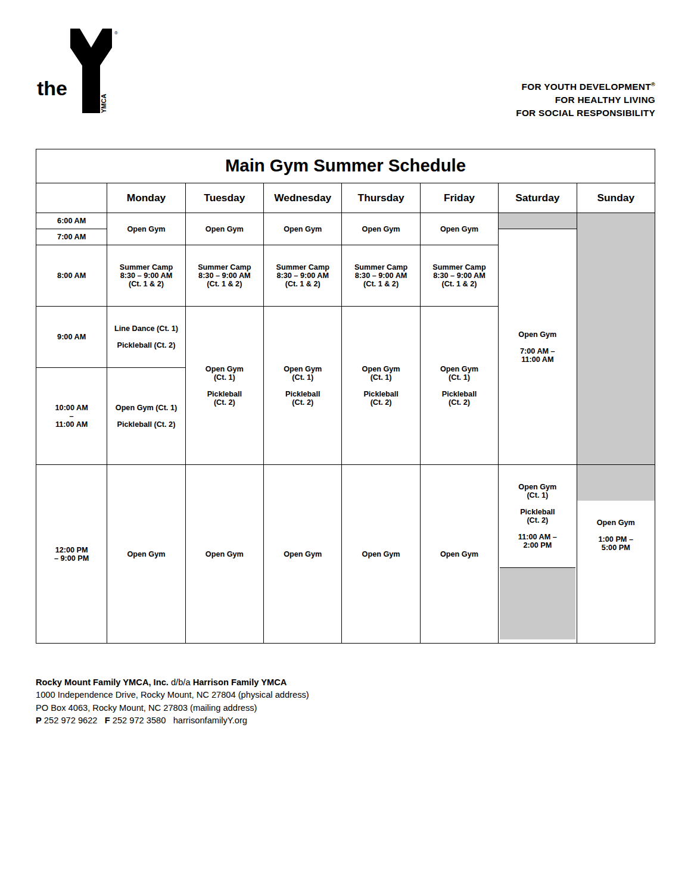the YMCA ®
FOR YOUTH DEVELOPMENT®
FOR HEALTHY LIVING
FOR SOCIAL RESPONSIBILITY
Main Gym Summer Schedule
| | Monday | Tuesday | Wednesday | Thursday | Friday | Saturday | Sunday |
| --- | --- | --- | --- | --- | --- | --- | --- |
| 6:00 AM | Open Gym | Open Gym | Open Gym | Open Gym | Open Gym | | |
| 7:00 AM | Open Gym 7:00 AM – 11:00 AM |
| 8:00 AM | Summer Camp 8:30 – 9:00 AM (Ct. 1 & 2) | Summer Camp 8:30 – 9:00 AM (Ct. 1 & 2) | Summer Camp 8:30 – 9:00 AM (Ct. 1 & 2) | Summer Camp 8:30 – 9:00 AM (Ct. 1 & 2) | Summer Camp 8:30 – 9:00 AM (Ct. 1 & 2) |
| 9:00 AM | Line Dance (Ct. 1) Pickleball (Ct. 2) | Open Gym (Ct. 1) Pickleball (Ct. 2) | Open Gym (Ct. 1) Pickleball (Ct. 2) | Open Gym (Ct. 1) Pickleball (Ct. 2) | Open Gym (Ct. 1) Pickleball (Ct. 2) |
| 10:00 AM – 11:00 AM | Open Gym (Ct. 1) Pickleball (Ct. 2) |
| 12:00 PM – 9:00 PM | Open Gym | Open Gym | Open Gym | Open Gym | Open Gym | Open Gym (Ct. 1) Pickleball (Ct. 2) 11:00 AM – 2:00 PM | Open Gym 1:00 PM – 5:00 PM |
Rocky Mount Family YMCA, Inc. d/b/a Harrison Family YMCA
1000 Independence Drive, Rocky Mount, NC 27804 (physical address)
PO Box 4063, Rocky Mount, NC 27803 (mailing address)
P 252 972 9622 F 252 972 3580 harrisonfamilyY.org